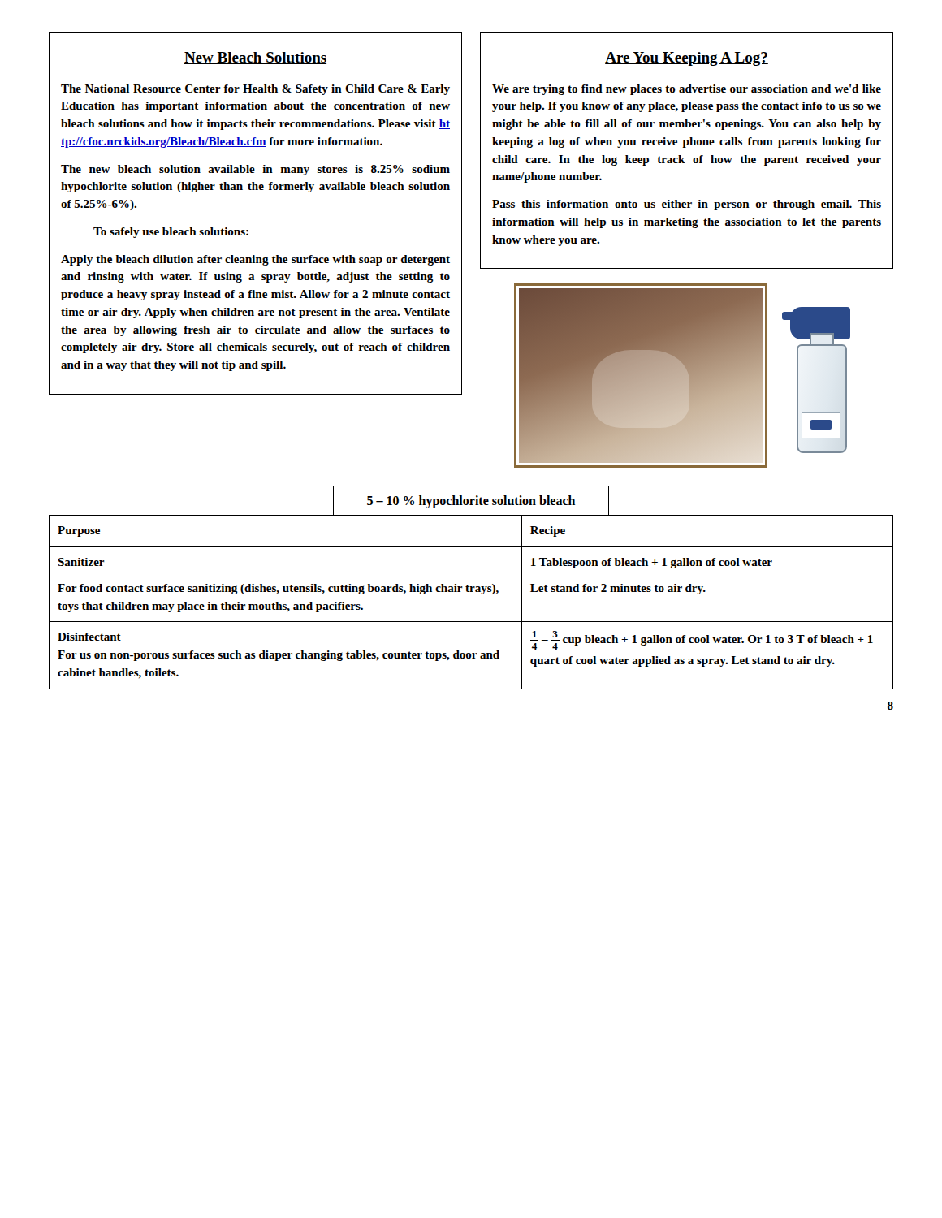New Bleach Solutions
The National Resource Center for Health & Safety in Child Care & Early Education has important information about the concentration of new bleach solutions and how it impacts their recommendations. Please visit http://cfoc.nrckids.org/Bleach/Bleach.cfm for more information.
The new bleach solution available in many stores is 8.25% sodium hypochlorite solution (higher than the formerly available bleach solution of 5.25%-6%).
To safely use bleach solutions:
Apply the bleach dilution after cleaning the surface with soap or detergent and rinsing with water. If using a spray bottle, adjust the setting to produce a heavy spray instead of a fine mist. Allow for a 2 minute contact time or air dry. Apply when children are not present in the area. Ventilate the area by allowing fresh air to circulate and allow the surfaces to completely air dry. Store all chemicals securely, out of reach of children and in a way that they will not tip and spill.
Are You Keeping A Log?
We are trying to find new places to advertise our association and we'd like your help. If you know of any place, please pass the contact info to us so we might be able to fill all of our member's openings. You can also help by keeping a log of when you receive phone calls from parents looking for child care. In the log keep track of how the parent received your name/phone number.
Pass this information onto us either in person or through email. This information will help us in marketing the association to let the parents know where you are.
5 – 10 % hypochlorite solution bleach
| Purpose | Recipe |
| --- | --- |
| Sanitizer For food contact surface sanitizing (dishes, utensils, cutting boards, high chair trays), toys that children may place in their mouths, and pacifiers. | 1 Tablespoon of bleach + 1 gallon of cool water Let stand for 2 minutes to air dry. |
| Disinfectant For us on non-porous surfaces such as diaper changing tables, counter tops, door and cabinet handles, toilets. | 1 4 – 3 4 cup bleach + 1 gallon of cool water. Or 1 to 3 T of bleach + 1 quart of cool water applied as a spray. Let stand to air dry. |
8